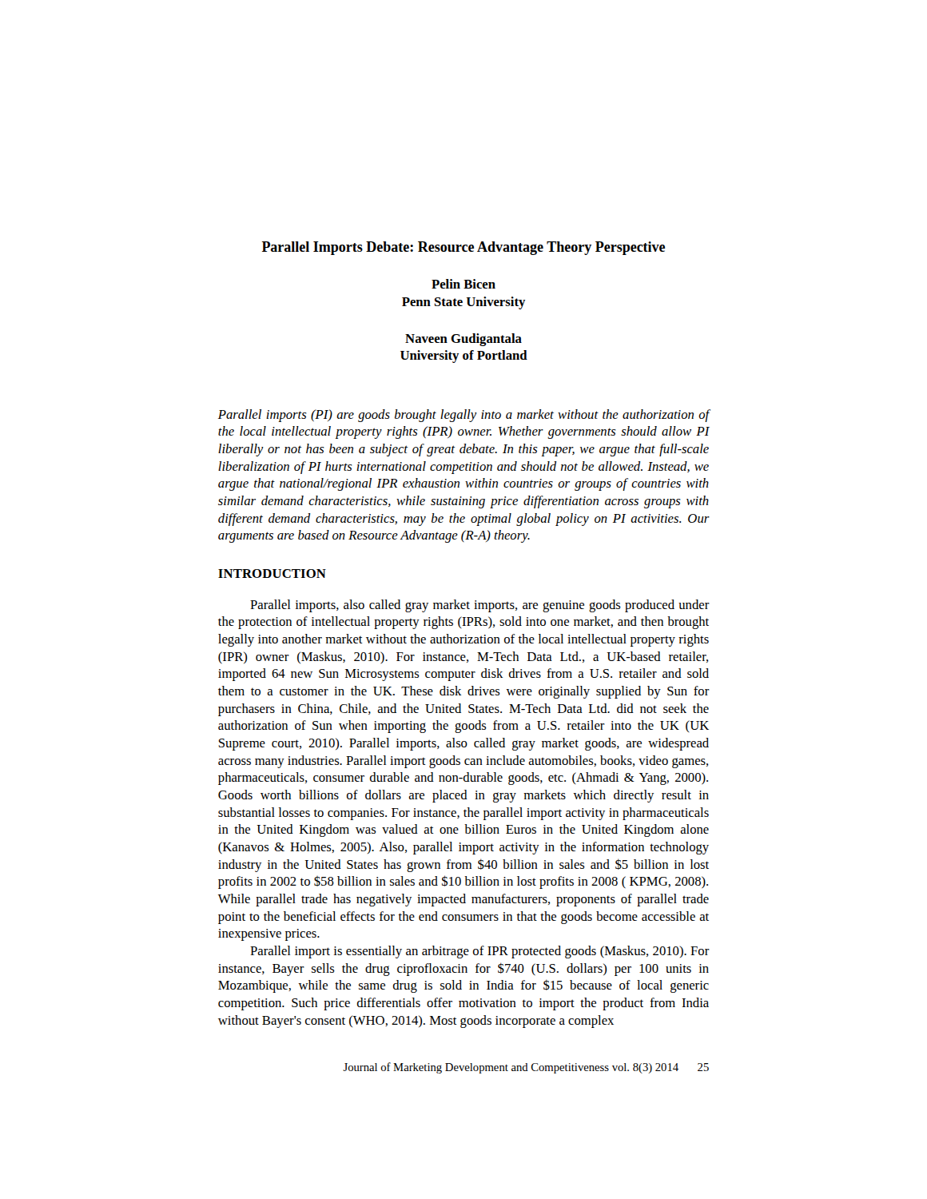Parallel Imports Debate: Resource Advantage Theory Perspective
Pelin Bicen
Penn State University
Naveen Gudigantala
University of Portland
Parallel imports (PI) are goods brought legally into a market without the authorization of the local intellectual property rights (IPR) owner. Whether governments should allow PI liberally or not has been a subject of great debate. In this paper, we argue that full-scale liberalization of PI hurts international competition and should not be allowed. Instead, we argue that national/regional IPR exhaustion within countries or groups of countries with similar demand characteristics, while sustaining price differentiation across groups with different demand characteristics, may be the optimal global policy on PI activities. Our arguments are based on Resource Advantage (R-A) theory.
INTRODUCTION
Parallel imports, also called gray market imports, are genuine goods produced under the protection of intellectual property rights (IPRs), sold into one market, and then brought legally into another market without the authorization of the local intellectual property rights (IPR) owner (Maskus, 2010). For instance, M-Tech Data Ltd., a UK-based retailer, imported 64 new Sun Microsystems computer disk drives from a U.S. retailer and sold them to a customer in the UK. These disk drives were originally supplied by Sun for purchasers in China, Chile, and the United States. M-Tech Data Ltd. did not seek the authorization of Sun when importing the goods from a U.S. retailer into the UK (UK Supreme court, 2010). Parallel imports, also called gray market goods, are widespread across many industries. Parallel import goods can include automobiles, books, video games, pharmaceuticals, consumer durable and non-durable goods, etc. (Ahmadi & Yang, 2000). Goods worth billions of dollars are placed in gray markets which directly result in substantial losses to companies. For instance, the parallel import activity in pharmaceuticals in the United Kingdom was valued at one billion Euros in the United Kingdom alone (Kanavos & Holmes, 2005). Also, parallel import activity in the information technology industry in the United States has grown from $40 billion in sales and $5 billion in lost profits in 2002 to $58 billion in sales and $10 billion in lost profits in 2008 ( KPMG, 2008). While parallel trade has negatively impacted manufacturers, proponents of parallel trade point to the beneficial effects for the end consumers in that the goods become accessible at inexpensive prices.
Parallel import is essentially an arbitrage of IPR protected goods (Maskus, 2010). For instance, Bayer sells the drug ciprofloxacin for $740 (U.S. dollars) per 100 units in Mozambique, while the same drug is sold in India for $15 because of local generic competition. Such price differentials offer motivation to import the product from India without Bayer's consent (WHO, 2014). Most goods incorporate a complex
Journal of Marketing Development and Competitiveness vol. 8(3) 201425